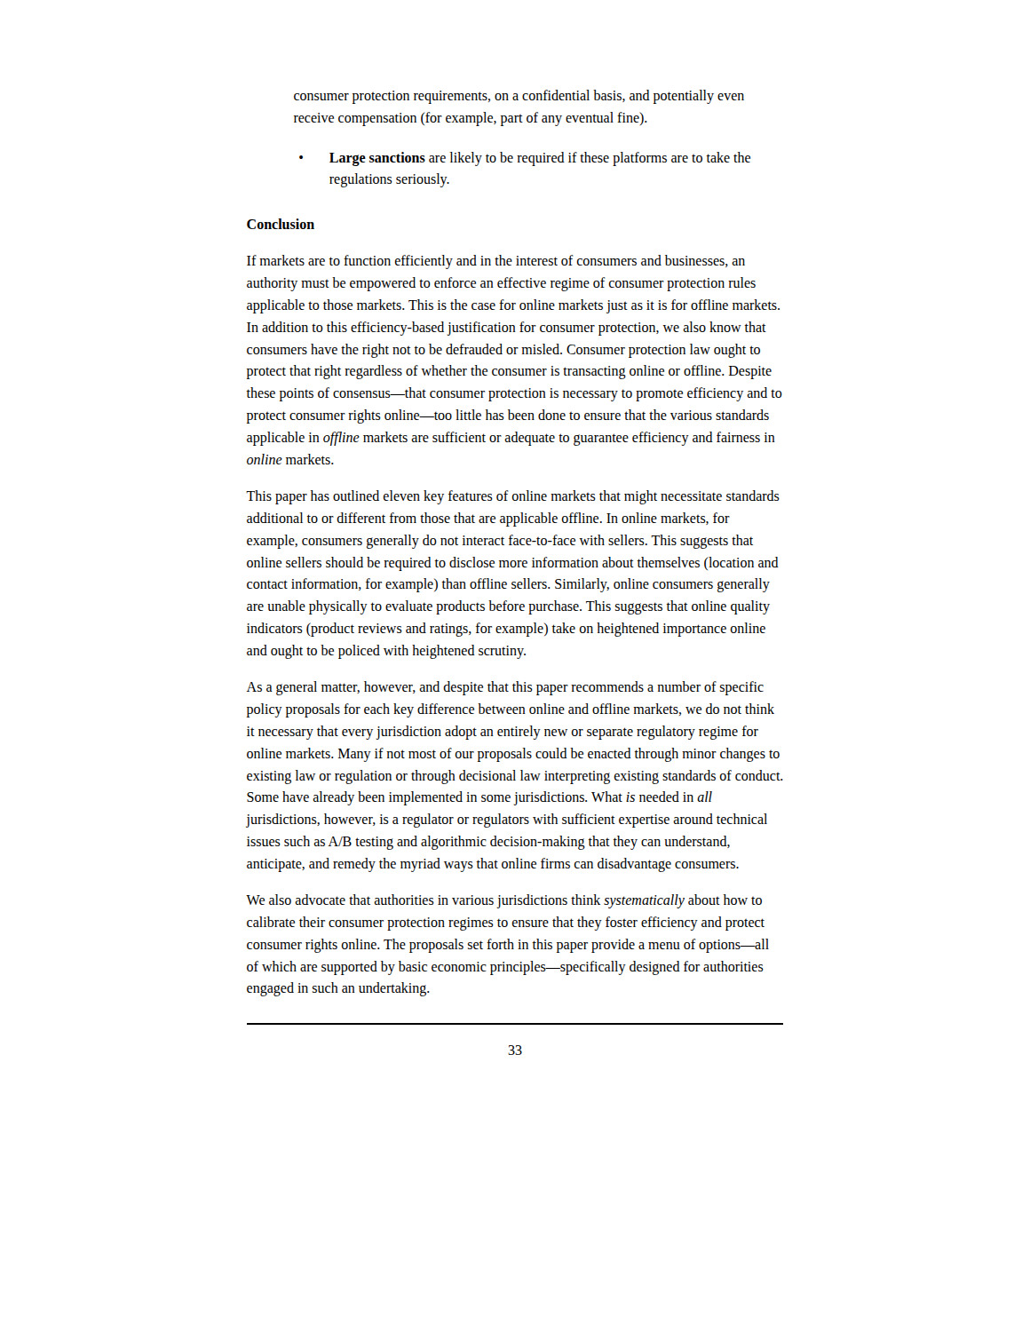consumer protection requirements, on a confidential basis, and potentially even receive compensation (for example, part of any eventual fine).
Large sanctions are likely to be required if these platforms are to take the regulations seriously.
Conclusion
If markets are to function efficiently and in the interest of consumers and businesses, an authority must be empowered to enforce an effective regime of consumer protection rules applicable to those markets. This is the case for online markets just as it is for offline markets. In addition to this efficiency-based justification for consumer protection, we also know that consumers have the right not to be defrauded or misled. Consumer protection law ought to protect that right regardless of whether the consumer is transacting online or offline. Despite these points of consensus—that consumer protection is necessary to promote efficiency and to protect consumer rights online—too little has been done to ensure that the various standards applicable in offline markets are sufficient or adequate to guarantee efficiency and fairness in online markets.
This paper has outlined eleven key features of online markets that might necessitate standards additional to or different from those that are applicable offline. In online markets, for example, consumers generally do not interact face-to-face with sellers. This suggests that online sellers should be required to disclose more information about themselves (location and contact information, for example) than offline sellers. Similarly, online consumers generally are unable physically to evaluate products before purchase. This suggests that online quality indicators (product reviews and ratings, for example) take on heightened importance online and ought to be policed with heightened scrutiny.
As a general matter, however, and despite that this paper recommends a number of specific policy proposals for each key difference between online and offline markets, we do not think it necessary that every jurisdiction adopt an entirely new or separate regulatory regime for online markets. Many if not most of our proposals could be enacted through minor changes to existing law or regulation or through decisional law interpreting existing standards of conduct. Some have already been implemented in some jurisdictions. What is needed in all jurisdictions, however, is a regulator or regulators with sufficient expertise around technical issues such as A/B testing and algorithmic decision-making that they can understand, anticipate, and remedy the myriad ways that online firms can disadvantage consumers.
We also advocate that authorities in various jurisdictions think systematically about how to calibrate their consumer protection regimes to ensure that they foster efficiency and protect consumer rights online. The proposals set forth in this paper provide a menu of options—all of which are supported by basic economic principles—specifically designed for authorities engaged in such an undertaking.
33